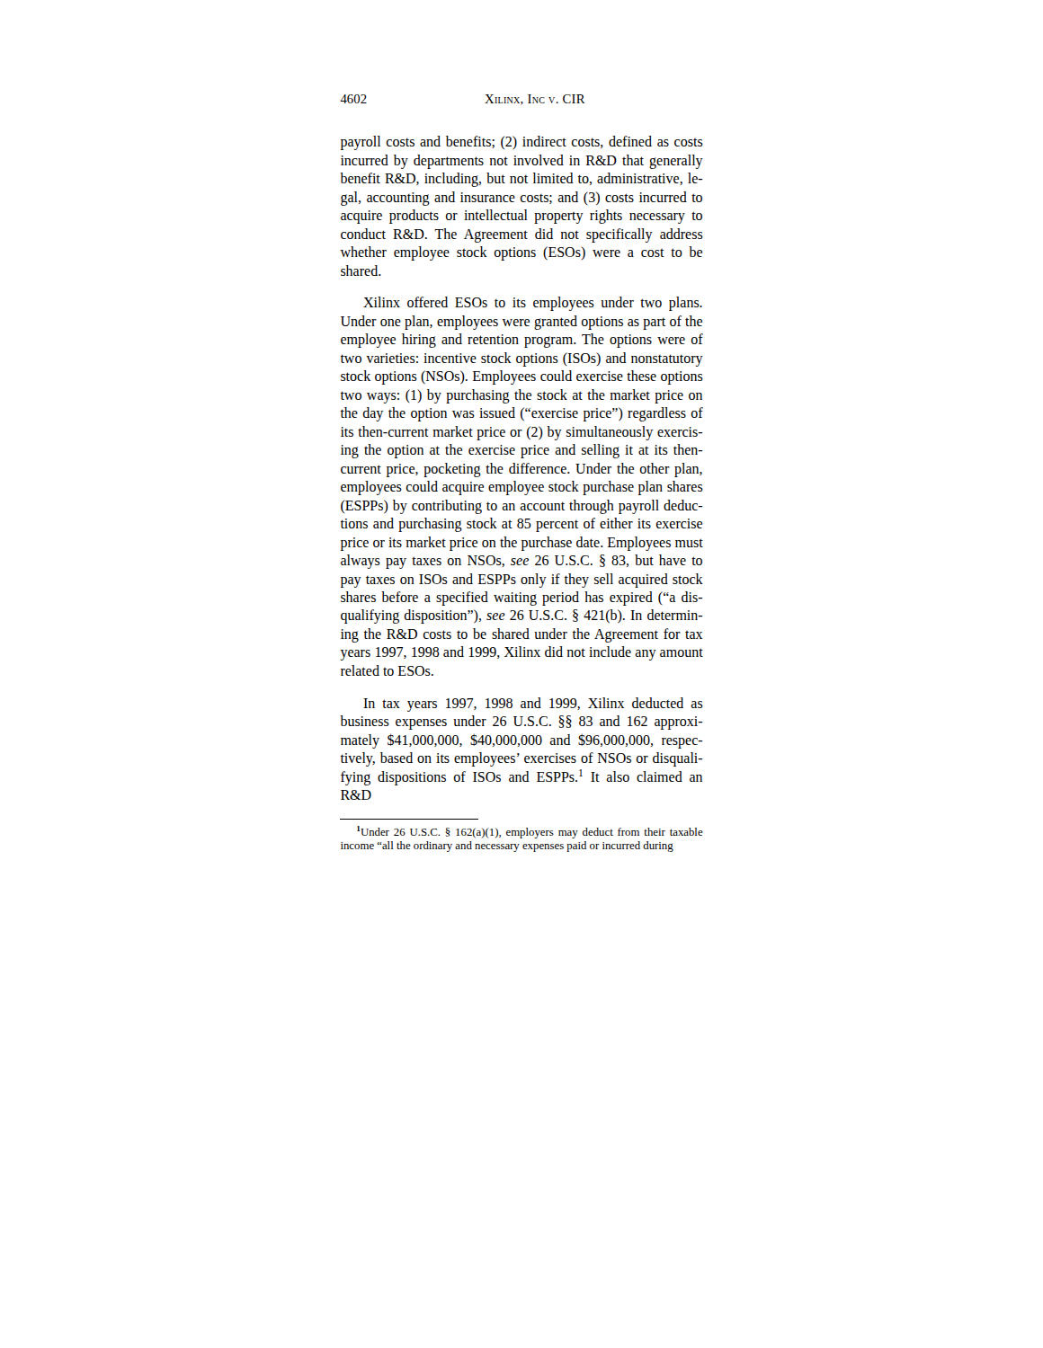4602
Xilinx, Inc v. CIR
payroll costs and benefits; (2) indirect costs, defined as costs incurred by departments not involved in R&D that generally benefit R&D, including, but not limited to, administrative, legal, accounting and insurance costs; and (3) costs incurred to acquire products or intellectual property rights necessary to conduct R&D. The Agreement did not specifically address whether employee stock options (ESOs) were a cost to be shared.
Xilinx offered ESOs to its employees under two plans. Under one plan, employees were granted options as part of the employee hiring and retention program. The options were of two varieties: incentive stock options (ISOs) and nonstatutory stock options (NSOs). Employees could exercise these options two ways: (1) by purchasing the stock at the market price on the day the option was issued (“exercise price”) regardless of its then-current market price or (2) by simultaneously exercising the option at the exercise price and selling it at its then-current price, pocketing the difference. Under the other plan, employees could acquire employee stock purchase plan shares (ESPPs) by contributing to an account through payroll deductions and purchasing stock at 85 percent of either its exercise price or its market price on the purchase date. Employees must always pay taxes on NSOs, see 26 U.S.C. § 83, but have to pay taxes on ISOs and ESPPs only if they sell acquired stock shares before a specified waiting period has expired (“a disqualifying disposition”), see 26 U.S.C. § 421(b). In determining the R&D costs to be shared under the Agreement for tax years 1997, 1998 and 1999, Xilinx did not include any amount related to ESOs.
In tax years 1997, 1998 and 1999, Xilinx deducted as business expenses under 26 U.S.C. §§ 83 and 162 approximately $41,000,000, $40,000,000 and $96,000,000, respectively, based on its employees’ exercises of NSOs or disqualifying dispositions of ISOs and ESPPs.1 It also claimed an R&D
1 Under 26 U.S.C. § 162(a)(1), employers may deduct from their taxable income “all the ordinary and necessary expenses paid or incurred during